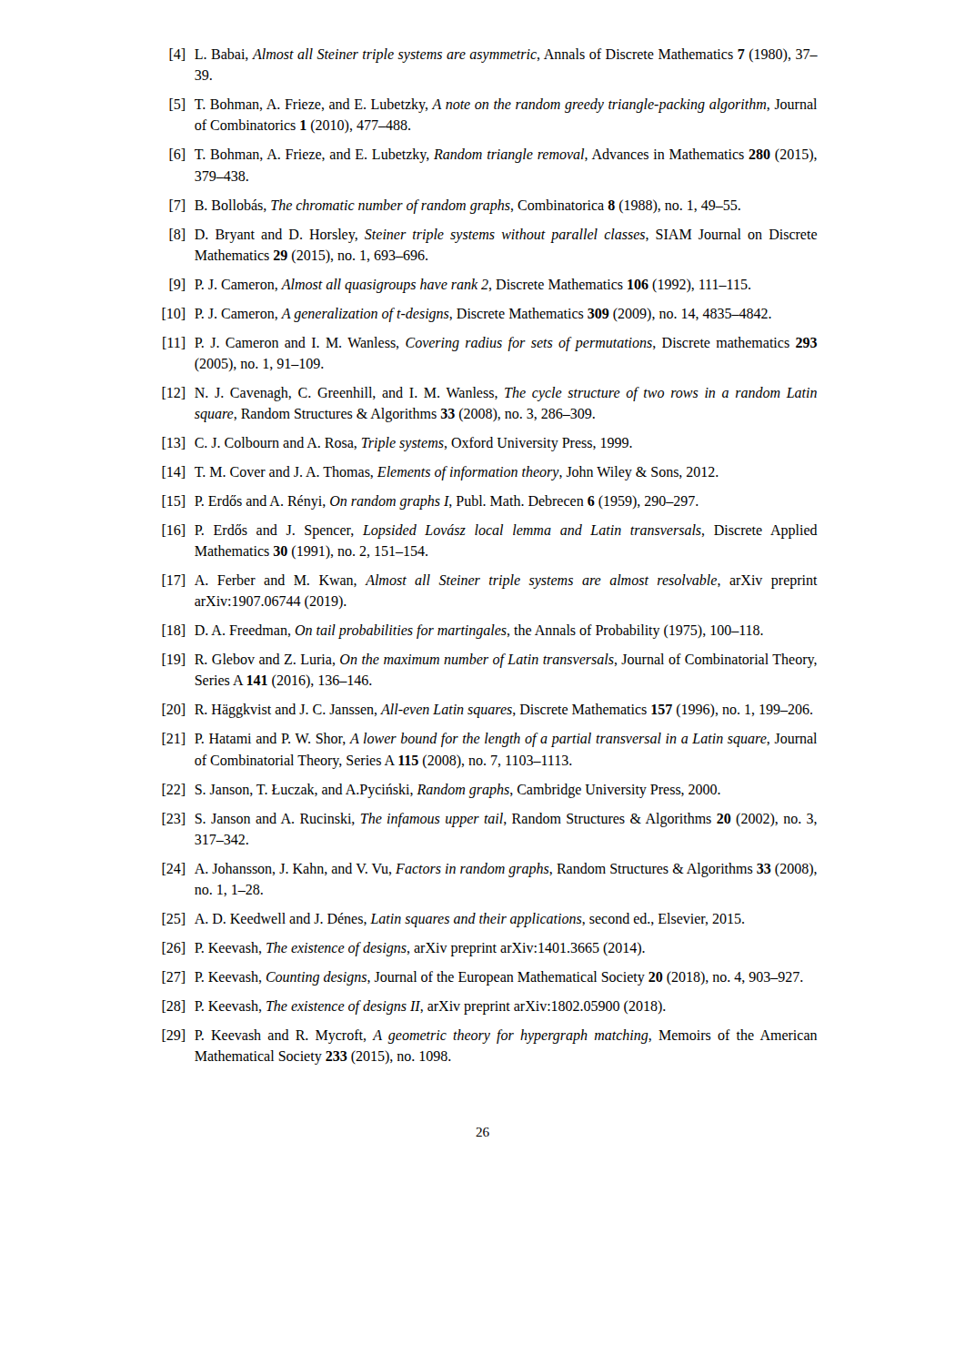L. Babai, Almost all Steiner triple systems are asymmetric, Annals of Discrete Mathematics 7 (1980), 37–39.
T. Bohman, A. Frieze, and E. Lubetzky, A note on the random greedy triangle-packing algorithm, Journal of Combinatorics 1 (2010), 477–488.
T. Bohman, A. Frieze, and E. Lubetzky, Random triangle removal, Advances in Mathematics 280 (2015), 379–438.
B. Bollobás, The chromatic number of random graphs, Combinatorica 8 (1988), no. 1, 49–55.
D. Bryant and D. Horsley, Steiner triple systems without parallel classes, SIAM Journal on Discrete Mathematics 29 (2015), no. 1, 693–696.
P. J. Cameron, Almost all quasigroups have rank 2, Discrete Mathematics 106 (1992), 111–115.
P. J. Cameron, A generalization of t-designs, Discrete Mathematics 309 (2009), no. 14, 4835–4842.
P. J. Cameron and I. M. Wanless, Covering radius for sets of permutations, Discrete mathematics 293 (2005), no. 1, 91–109.
N. J. Cavenagh, C. Greenhill, and I. M. Wanless, The cycle structure of two rows in a random Latin square, Random Structures & Algorithms 33 (2008), no. 3, 286–309.
C. J. Colbourn and A. Rosa, Triple systems, Oxford University Press, 1999.
T. M. Cover and J. A. Thomas, Elements of information theory, John Wiley & Sons, 2012.
P. Erdős and A. Rényi, On random graphs I, Publ. Math. Debrecen 6 (1959), 290–297.
P. Erdős and J. Spencer, Lopsided Lovász local lemma and Latin transversals, Discrete Applied Mathematics 30 (1991), no. 2, 151–154.
A. Ferber and M. Kwan, Almost all Steiner triple systems are almost resolvable, arXiv preprint arXiv:1907.06744 (2019).
D. A. Freedman, On tail probabilities for martingales, the Annals of Probability (1975), 100–118.
R. Glebov and Z. Luria, On the maximum number of Latin transversals, Journal of Combinatorial Theory, Series A 141 (2016), 136–146.
R. Häggkvist and J. C. Janssen, All-even Latin squares, Discrete Mathematics 157 (1996), no. 1, 199–206.
P. Hatami and P. W. Shor, A lower bound for the length of a partial transversal in a Latin square, Journal of Combinatorial Theory, Series A 115 (2008), no. 7, 1103–1113.
S. Janson, T. Łuczak, and A.Руciński, Random graphs, Cambridge University Press, 2000.
S. Janson and A. Rucinski, The infamous upper tail, Random Structures & Algorithms 20 (2002), no. 3, 317–342.
A. Johansson, J. Kahn, and V. Vu, Factors in random graphs, Random Structures & Algorithms 33 (2008), no. 1, 1–28.
A. D. Keedwell and J. Dénes, Latin squares and their applications, second ed., Elsevier, 2015.
P. Keevash, The existence of designs, arXiv preprint arXiv:1401.3665 (2014).
P. Keevash, Counting designs, Journal of the European Mathematical Society 20 (2018), no. 4, 903–927.
P. Keevash, The existence of designs II, arXiv preprint arXiv:1802.05900 (2018).
P. Keevash and R. Mycroft, A geometric theory for hypergraph matching, Memoirs of the American Mathematical Society 233 (2015), no. 1098.
26